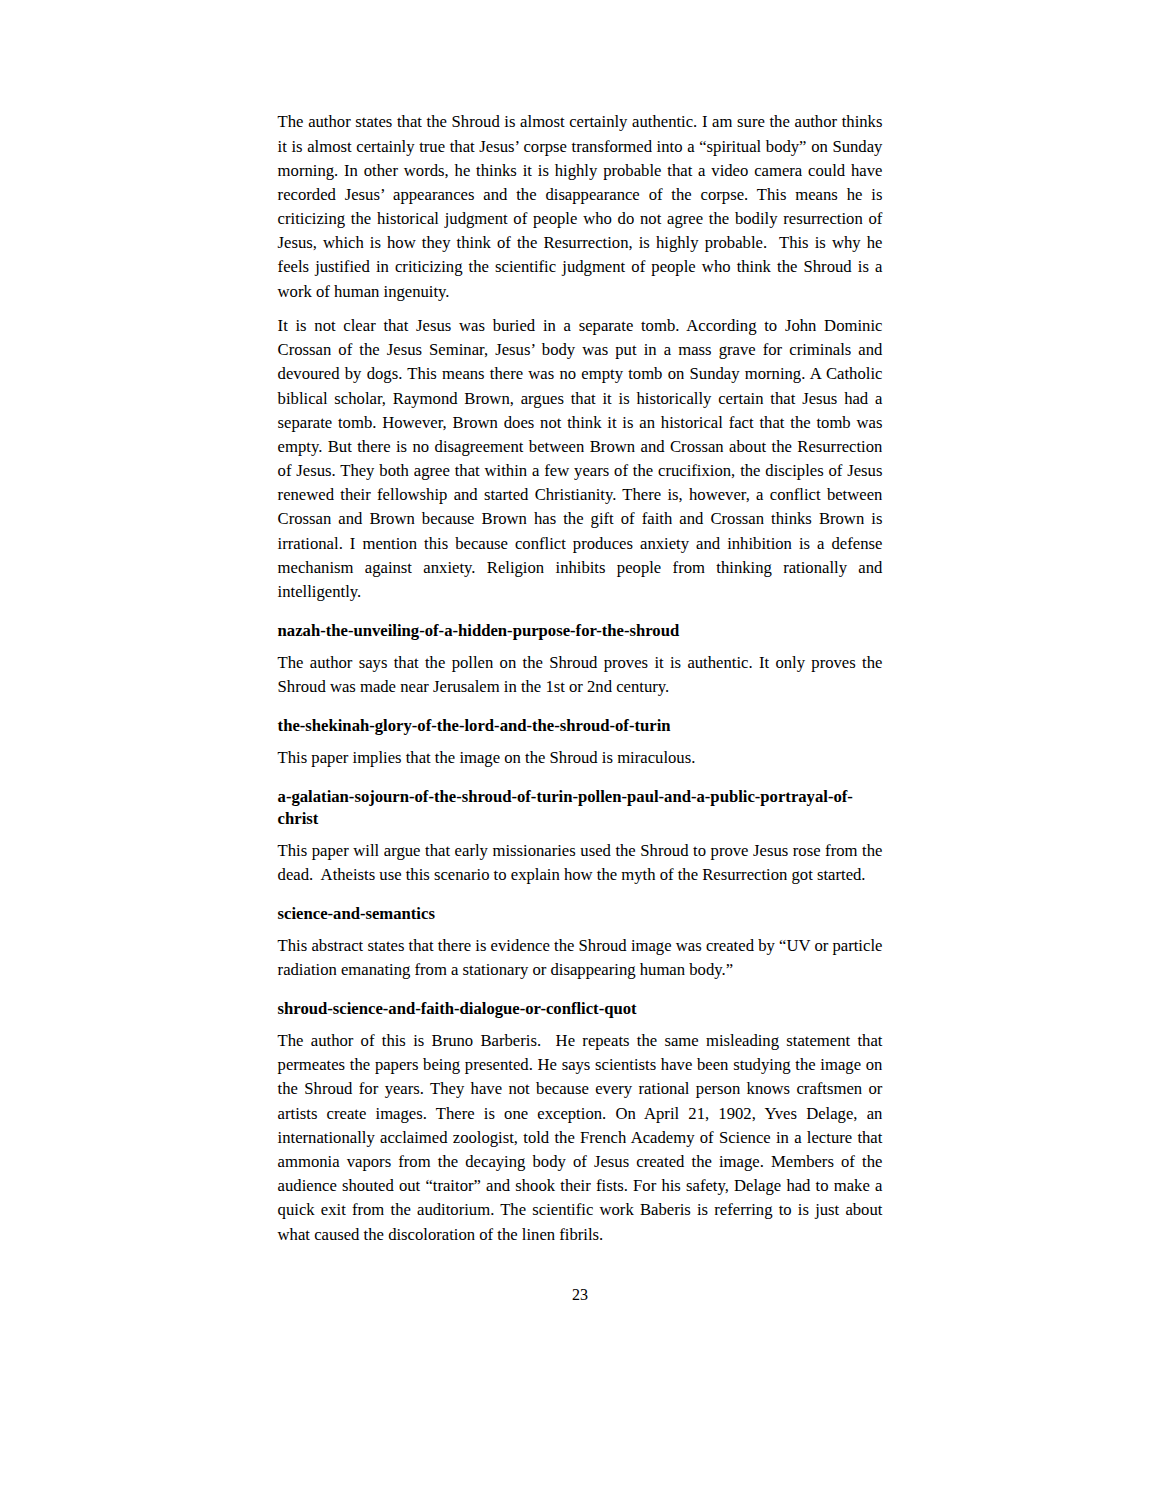The author states that the Shroud is almost certainly authentic. I am sure the author thinks it is almost certainly true that Jesus’ corpse transformed into a “spiritual body” on Sunday morning. In other words, he thinks it is highly probable that a video camera could have recorded Jesus’ appearances and the disappearance of the corpse. This means he is criticizing the historical judgment of people who do not agree the bodily resurrection of Jesus, which is how they think of the Resurrection, is highly probable. This is why he feels justified in criticizing the scientific judgment of people who think the Shroud is a work of human ingenuity.
It is not clear that Jesus was buried in a separate tomb. According to John Dominic Crossan of the Jesus Seminar, Jesus’ body was put in a mass grave for criminals and devoured by dogs. This means there was no empty tomb on Sunday morning. A Catholic biblical scholar, Raymond Brown, argues that it is historically certain that Jesus had a separate tomb. However, Brown does not think it is an historical fact that the tomb was empty. But there is no disagreement between Brown and Crossan about the Resurrection of Jesus. They both agree that within a few years of the crucifixion, the disciples of Jesus renewed their fellowship and started Christianity. There is, however, a conflict between Crossan and Brown because Brown has the gift of faith and Crossan thinks Brown is irrational. I mention this because conflict produces anxiety and inhibition is a defense mechanism against anxiety. Religion inhibits people from thinking rationally and intelligently.
nazah-the-unveiling-of-a-hidden-purpose-for-the-shroud
The author says that the pollen on the Shroud proves it is authentic. It only proves the Shroud was made near Jerusalem in the 1st or 2nd century.
the-shekinah-glory-of-the-lord-and-the-shroud-of-turin
This paper implies that the image on the Shroud is miraculous.
a-galatian-sojourn-of-the-shroud-of-turin-pollen-paul-and-a-public-portrayal-of-christ
This paper will argue that early missionaries used the Shroud to prove Jesus rose from the dead. Atheists use this scenario to explain how the myth of the Resurrection got started.
science-and-semantics
This abstract states that there is evidence the Shroud image was created by “UV or particle radiation emanating from a stationary or disappearing human body.”
shroud-science-and-faith-dialogue-or-conflict-quot
The author of this is Bruno Barberis. He repeats the same misleading statement that permeates the papers being presented. He says scientists have been studying the image on the Shroud for years. They have not because every rational person knows craftsmen or artists create images. There is one exception. On April 21, 1902, Yves Delage, an internationally acclaimed zoologist, told the French Academy of Science in a lecture that ammonia vapors from the decaying body of Jesus created the image. Members of the audience shouted out “traitor” and shook their fists. For his safety, Delage had to make a quick exit from the auditorium. The scientific work Baberis is referring to is just about what caused the discoloration of the linen fibrils.
23